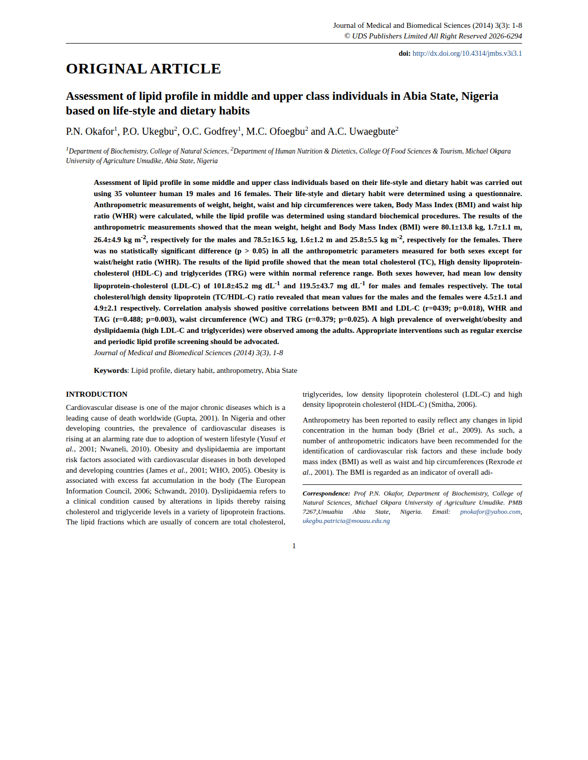Journal of Medical and Biomedical Sciences (2014) 3(3): 1-8
© UDS Publishers Limited All Right Reserved 2026-6294
doi: http://dx.doi.org/10.4314/jmbs.v3i3.1
ORIGINAL ARTICLE
Assessment of lipid profile in middle and upper class individuals in Abia State, Nigeria based on life-style and dietary habits
P.N. Okafor1, P.O. Ukegbu2, O.C. Godfrey1, M.C. Ofoegbu2 and A.C. Uwaegbute2
1Department of Biochemistry, College of Natural Sciences, 2Department of Human Nutrition & Dietetics, College Of Food Sciences & Tourism, Michael Okpara University of Agriculture Umudike, Abia State, Nigeria
Assessment of lipid profile in some middle and upper class individuals based on their life-style and dietary habit was carried out using 35 volunteer human 19 males and 16 females. Their life-style and dietary habit were determined using a questionnaire. Anthropometric measurements of weight, height, waist and hip circumferences were taken, Body Mass Index (BMI) and waist hip ratio (WHR) were calculated, while the lipid profile was determined using standard biochemical procedures. The results of the anthropometric measurements showed that the mean weight, height and Body Mass Index (BMI) were 80.1±13.8 kg, 1.7±1.1 m, 26.4±4.9 kg m-2, respectively for the males and 78.5±16.5 kg, 1.6±1.2 m and 25.8±5.5 kg m-2, respectively for the females. There was no statistically significant difference (p > 0.05) in all the anthropometric parameters measured for both sexes except for waist/height ratio (WHR). The results of the lipid profile showed that the mean total cholesterol (TC), High density lipoprotein-cholesterol (HDL-C) and triglycerides (TRG) were within normal reference range. Both sexes however, had mean low density lipoprotein-cholesterol (LDL-C) of 101.8±45.2 mg dL-1 and 119.5±43.7 mg dL-1 for males and females respectively. The total cholesterol/high density lipoprotein (TC/HDL-C) ratio revealed that mean values for the males and the females were 4.5±1.1 and 4.9±2.1 respectively. Correlation analysis showed positive correlations between BMI and LDL-C (r=0439; p=0.018), WHR and TAG (r=0.488; p=0.003), waist circumference (WC) and TRG (r=0.379; p=0.025). A high prevalence of overweight/obesity and dyslipidaemia (high LDL-C and triglycerides) were observed among the adults. Appropriate interventions such as regular exercise and periodic lipid profile screening should be advocated.
Journal of Medical and Biomedical Sciences (2014) 3(3), 1-8
Keywords: Lipid profile, dietary habit, anthropometry, Abia State
Introduction
Cardiovascular disease is one of the major chronic diseases which is a leading cause of death worldwide (Gupta, 2001). In Nigeria and other developing countries, the prevalence of cardiovascular diseases is rising at an alarming rate due to adoption of western lifestyle (Yusuf et al., 2001; Nwaneli, 2010). Obesity and dyslipidaemia are important risk factors associated with cardiovascular diseases in both developed and developing countries (James et al., 2001; WHO, 2005). Obesity is associated with excess fat accumulation in the body (The European Information Council, 2006; Schwandt, 2010). Dyslipidaemia refers to a clinical condition caused by alterations in lipids thereby raising cholesterol and triglyceride levels in a variety of lipoprotein fractions. The lipid fractions which are usually of concern are total cholesterol, triglycerides, low density lipoprotein cholesterol (LDL-C) and high density lipoprotein cholesterol (HDL-C) (Smitha, 2006).
Anthropometry has been reported to easily reflect any changes in lipid concentration in the human body (Briel et al., 2009). As such, a number of anthropometric indicators have been recommended for the identification of cardiovascular risk factors and these include body mass index (BMI) as well as waist and hip circumferences (Rexrode et al., 2001). The BMI is regarded as an indicator of overall adi-
Correspondence: Prof P.N. Okafor, Department of Biochemistry, College of Natural Sciences, Michael Okpara University of Agriculture Umudike. PMB 7267,Umuahia Abia State, Nigeria. Email: pnokafor@yahoo.com, ukegbu.patricia@mouau.edu.ng
1